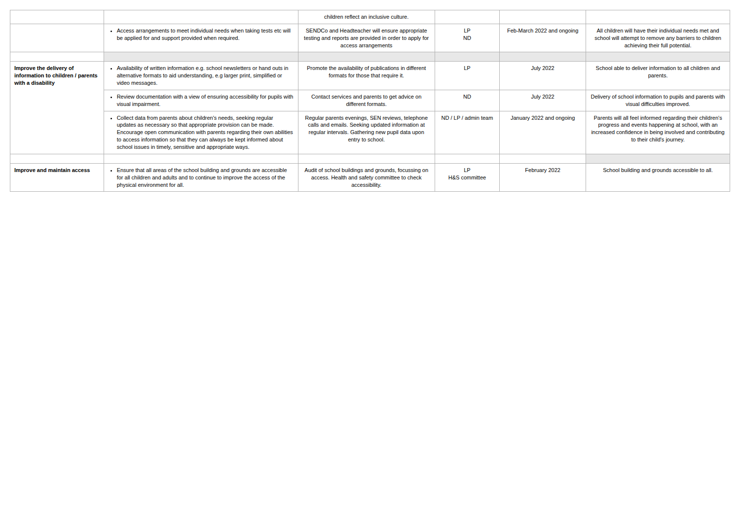| | | children reflect an inclusive culture. | | | |
| | Access arrangements to meet individual needs when taking tests etc will be applied for and support provided when required. | SENDCo and Headteacher will ensure appropriate testing and reports are provided in order to apply for access arrangements | LP ND | Feb-March 2022 and ongoing | All children will have their individual needs met and school will attempt to remove any barriers to children achieving their full potential. |
| Improve the delivery of information to children / parents with a disability | Availability of written information e.g. school newsletters or hand outs in alternative formats to aid understanding, e.g larger print, simplified or video messages. | Promote the availability of publications in different formats for those that require it. | LP | July 2022 | School able to deliver information to all children and parents. |
| Review documentation with a view of ensuring accessibility for pupils with visual impairment. | Contact services and parents to get advice on different formats. | ND | July 2022 | Delivery of school information to pupils and parents with visual difficulties improved. |
| Collect data from parents about children's needs, seeking regular updates as necessary so that appropriate provision can be made. Encourage open communication with parents regarding their own abilities to access information so that they can always be kept informed about school issues in timely, sensitive and appropriate ways. | Regular parents evenings, SEN reviews, telephone calls and emails. Seeking updated information at regular intervals. Gathering new pupil data upon entry to school. | ND / LP / admin team | January 2022 and ongoing | Parents will all feel informed regarding their children's progress and events happening at school, with an increased confidence in being involved and contributing to their child's journey. |
| Improve and maintain access | Ensure that all areas of the school building and grounds are accessible for all children and adults and to continue to improve the access of the physical environment for all. | Audit of school buildings and grounds, focussing on access. Health and safety committee to check accessibility. | LP H&S committee | February 2022 | School building and grounds accessible to all. |